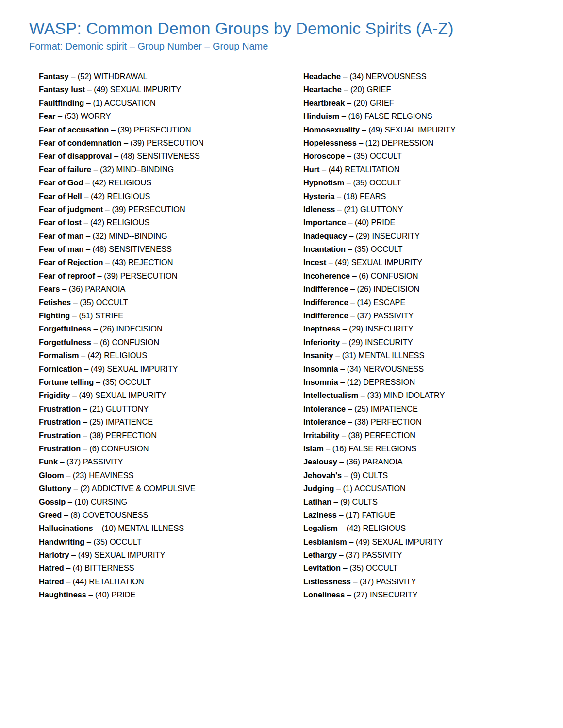WASP: Common Demon Groups by Demonic Spirits (A-Z)
Format: Demonic spirit – Group Number – Group Name
Fantasy – (52) WITHDRAWAL
Fantasy lust – (49) SEXUAL IMPURITY
Faultfinding – (1) ACCUSATION
Fear – (53) WORRY
Fear of accusation – (39) PERSECUTION
Fear of condemnation – (39) PERSECUTION
Fear of disapproval – (48) SENSITIVENESS
Fear of failure – (32) MIND–BINDING
Fear of God – (42) RELIGIOUS
Fear of Hell – (42) RELIGIOUS
Fear of judgment – (39) PERSECUTION
Fear of lost – (42) RELIGIOUS
Fear of man – (32) MIND--BINDING
Fear of man – (48) SENSITIVENESS
Fear of Rejection – (43) REJECTION
Fear of reproof – (39) PERSECUTION
Fears – (36) PARANOIA
Fetishes – (35) OCCULT
Fighting – (51) STRIFE
Forgetfulness – (26) INDECISION
Forgetfulness – (6) CONFUSION
Formalism – (42) RELIGIOUS
Fornication – (49) SEXUAL IMPURITY
Fortune telling – (35) OCCULT
Frigidity – (49) SEXUAL IMPURITY
Frustration – (21) GLUTTONY
Frustration – (25) IMPATIENCE
Frustration – (38) PERFECTION
Frustration – (6) CONFUSION
Funk – (37) PASSIVITY
Gloom – (23) HEAVINESS
Gluttony – (2) ADDICTIVE & COMPULSIVE
Gossip – (10) CURSING
Greed – (8) COVETOUSNESS
Hallucinations – (10) MENTAL ILLNESS
Handwriting – (35) OCCULT
Harlotry – (49) SEXUAL IMPURITY
Hatred – (4) BITTERNESS
Hatred – (44) RETALITATION
Haughtiness – (40) PRIDE
Headache – (34) NERVOUSNESS
Heartache – (20) GRIEF
Heartbreak – (20) GRIEF
Hinduism – (16) FALSE RELGIONS
Homosexuality – (49) SEXUAL IMPURITY
Hopelessness – (12) DEPRESSION
Horoscope – (35) OCCULT
Hurt – (44) RETALITATION
Hypnotism – (35) OCCULT
Hysteria – (18) FEARS
Idleness – (21) GLUTTONY
Importance – (40) PRIDE
Inadequacy – (29) INSECURITY
Incantation – (35) OCCULT
Incest – (49) SEXUAL IMPURITY
Incoherence – (6) CONFUSION
Indifference – (26) INDECISION
Indifference – (14) ESCAPE
Indifference – (37) PASSIVITY
Ineptness – (29) INSECURITY
Inferiority – (29) INSECURITY
Insanity – (31) MENTAL ILLNESS
Insomnia – (34) NERVOUSNESS
Insomnia – (12) DEPRESSION
Intellectualism – (33) MIND IDOLATRY
Intolerance – (25) IMPATIENCE
Intolerance – (38) PERFECTION
Irritability – (38) PERFECTION
Islam – (16) FALSE RELGIONS
Jealousy – (36) PARANOIA
Jehovah's – (9) CULTS
Judging – (1) ACCUSATION
Latihan – (9) CULTS
Laziness – (17) FATIGUE
Legalism – (42) RELIGIOUS
Lesbianism – (49) SEXUAL IMPURITY
Lethargy – (37) PASSIVITY
Levitation – (35) OCCULT
Listlessness – (37) PASSIVITY
Loneliness – (27) INSECURITY